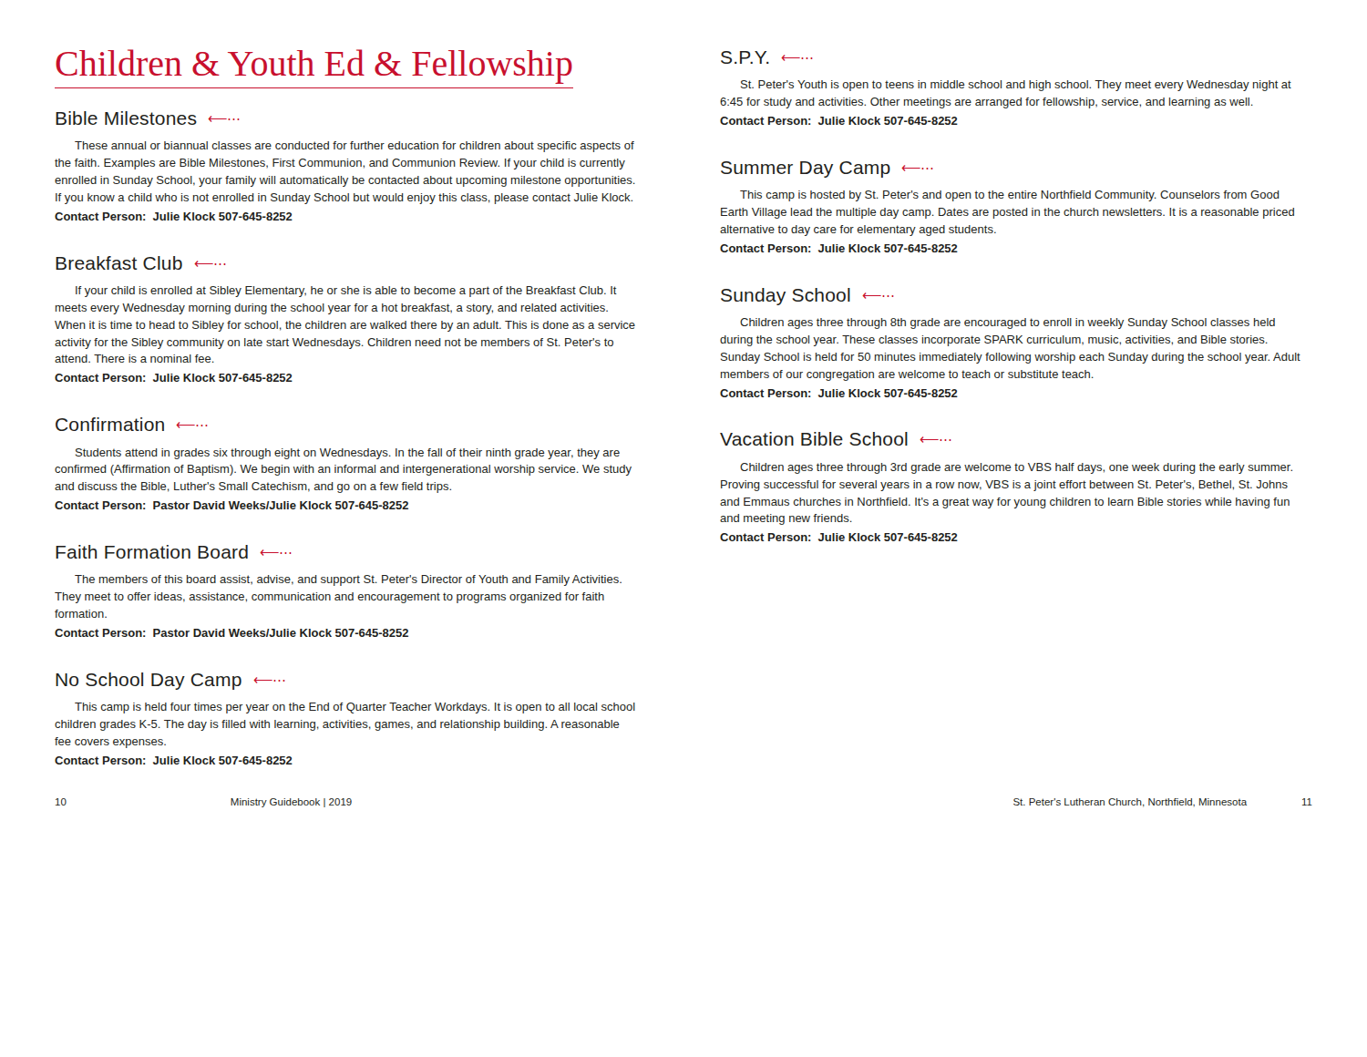Children & Youth Ed & Fellowship
Bible Milestones ⟵⋯
These annual or biannual classes are conducted for further education for children about specific aspects of the faith. Examples are Bible Milestones, First Communion, and Communion Review. If your child is currently enrolled in Sunday School, your family will automatically be contacted about upcoming milestone opportunities. If you know a child who is not enrolled in Sunday School but would enjoy this class, please contact Julie Klock.
Contact Person: Julie Klock 507-645-8252
Breakfast Club ⟵⋯
If your child is enrolled at Sibley Elementary, he or she is able to become a part of the Breakfast Club. It meets every Wednesday morning during the school year for a hot breakfast, a story, and related activities. When it is time to head to Sibley for school, the children are walked there by an adult. This is done as a service activity for the Sibley community on late start Wednesdays. Children need not be members of St. Peter's to attend. There is a nominal fee.
Contact Person: Julie Klock 507-645-8252
Confirmation ⟵⋯
Students attend in grades six through eight on Wednesdays. In the fall of their ninth grade year, they are confirmed (Affirmation of Baptism). We begin with an informal and intergenerational worship service. We study and discuss the Bible, Luther's Small Catechism, and go on a few field trips.
Contact Person: Pastor David Weeks/Julie Klock 507-645-8252
Faith Formation Board ⟵⋯
The members of this board assist, advise, and support St. Peter's Director of Youth and Family Activities. They meet to offer ideas, assistance, communication and encouragement to programs organized for faith formation.
Contact Person: Pastor David Weeks/Julie Klock 507-645-8252
No School Day Camp ⟵⋯
This camp is held four times per year on the End of Quarter Teacher Workdays. It is open to all local school children grades K-5. The day is filled with learning, activities, games, and relationship building. A reasonable fee covers expenses.
Contact Person: Julie Klock 507-645-8252
S.P.Y. ⟵⋯
St. Peter's Youth is open to teens in middle school and high school. They meet every Wednesday night at 6:45 for study and activities. Other meetings are arranged for fellowship, service, and learning as well.
Contact Person: Julie Klock 507-645-8252
Summer Day Camp ⟵⋯
This camp is hosted by St. Peter's and open to the entire Northfield Community. Counselors from Good Earth Village lead the multiple day camp. Dates are posted in the church newsletters. It is a reasonable priced alternative to day care for elementary aged students.
Contact Person: Julie Klock 507-645-8252
Sunday School ⟵⋯
Children ages three through 8th grade are encouraged to enroll in weekly Sunday School classes held during the school year. These classes incorporate SPARK curriculum, music, activities, and Bible stories. Sunday School is held for 50 minutes immediately following worship each Sunday during the school year. Adult members of our congregation are welcome to teach or substitute teach.
Contact Person: Julie Klock 507-645-8252
Vacation Bible School ⟵⋯
Children ages three through 3rd grade are welcome to VBS half days, one week during the early summer. Proving successful for several years in a row now, VBS is a joint effort between St. Peter's, Bethel, St. Johns and Emmaus churches in Northfield. It's a great way for young children to learn Bible stories while having fun and meeting new friends.
Contact Person: Julie Klock 507-645-8252
10 Ministry Guidebook | 2019
St. Peter's Lutheran Church, Northfield, Minnesota 11